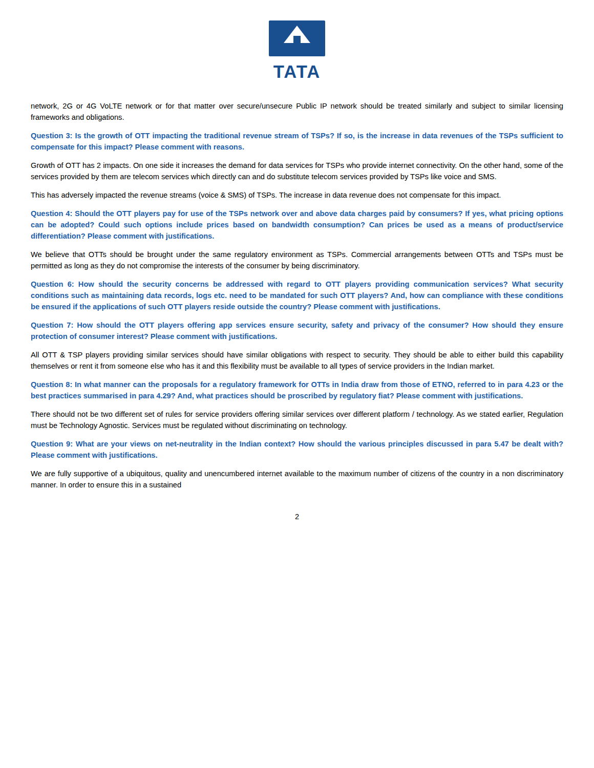TATA
network, 2G or 4G VoLTE network or for that matter over secure/unsecure Public IP network should be treated similarly and subject to similar licensing frameworks and obligations.
Question 3: Is the growth of OTT impacting the traditional revenue stream of TSPs? If so, is the increase in data revenues of the TSPs sufficient to compensate for this impact? Please comment with reasons.
Growth of OTT has 2 impacts. On one side it increases the demand for data services for TSPs who provide internet connectivity. On the other hand, some of the services provided by them are telecom services which directly can and do substitute telecom services provided by TSPs like voice and SMS.
This has adversely impacted the revenue streams (voice & SMS) of TSPs. The increase in data revenue does not compensate for this impact.
Question 4: Should the OTT players pay for use of the TSPs network over and above data charges paid by consumers? If yes, what pricing options can be adopted? Could such options include prices based on bandwidth consumption? Can prices be used as a means of product/service differentiation? Please comment with justifications.
We believe that OTTs should be brought under the same regulatory environment as TSPs. Commercial arrangements between OTTs and TSPs must be permitted as long as they do not compromise the interests of the consumer by being discriminatory.
Question 6: How should the security concerns be addressed with regard to OTT players providing communication services? What security conditions such as maintaining data records, logs etc. need to be mandated for such OTT players? And, how can compliance with these conditions be ensured if the applications of such OTT players reside outside the country? Please comment with justifications.
Question 7: How should the OTT players offering app services ensure security, safety and privacy of the consumer? How should they ensure protection of consumer interest? Please comment with justifications.
All OTT & TSP players providing similar services should have similar obligations with respect to security. They should be able to either build this capability themselves or rent it from someone else who has it and this flexibility must be available to all types of service providers in the Indian market.
Question 8: In what manner can the proposals for a regulatory framework for OTTs in India draw from those of ETNO, referred to in para 4.23 or the best practices summarised in para 4.29? And, what practices should be proscribed by regulatory fiat? Please comment with justifications.
There should not be two different set of rules for service providers offering similar services over different platform / technology. As we stated earlier, Regulation must be Technology Agnostic. Services must be regulated without discriminating on technology.
Question 9: What are your views on net-neutrality in the Indian context? How should the various principles discussed in para 5.47 be dealt with? Please comment with justifications.
We are fully supportive of a ubiquitous, quality and unencumbered internet available to the maximum number of citizens of the country in a non discriminatory manner. In order to ensure this in a sustained
2